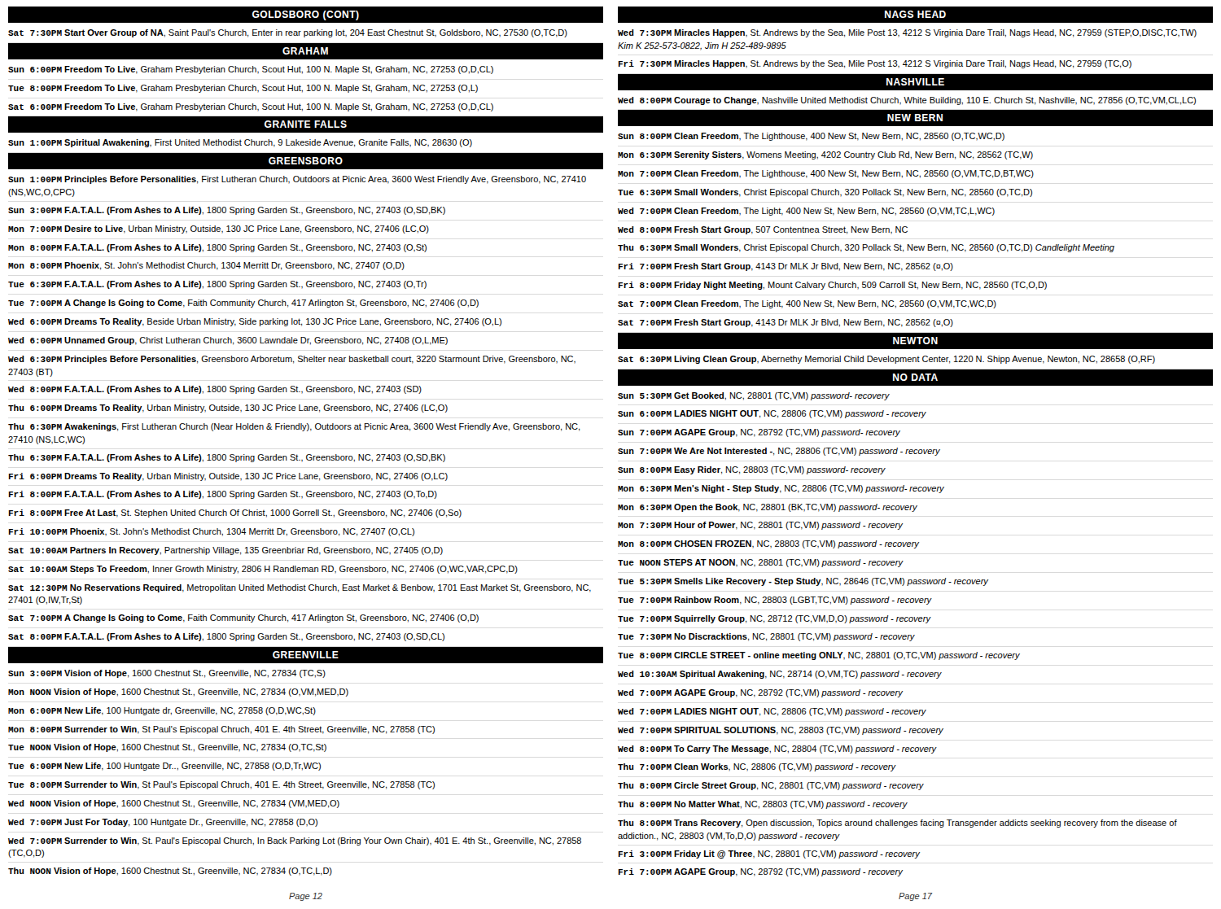GOLDSBORO (CONT)
Sat 7:30PM Start Over Group of NA, Saint Paul's Church, Enter in rear parking lot, 204 East Chestnut St, Goldsboro, NC, 27530 (O,TC,D)
GRAHAM
Sun 6:00PM Freedom To Live, Graham Presbyterian Church, Scout Hut, 100 N. Maple St, Graham, NC, 27253 (O,D,CL)
Tue 8:00PM Freedom To Live, Graham Presbyterian Church, Scout Hut, 100 N. Maple St, Graham, NC, 27253 (O,L)
Sat 6:00PM Freedom To Live, Graham Presbyterian Church, Scout Hut, 100 N. Maple St, Graham, NC, 27253 (O,D,CL)
GRANITE FALLS
Sun 1:00PM Spiritual Awakening, First United Methodist Church, 9 Lakeside Avenue, Granite Falls, NC, 28630 (O)
GREENSBORO
Sun 1:00PM Principles Before Personalities, First Lutheran Church, Outdoors at Picnic Area, 3600 West Friendly Ave, Greensboro, NC, 27410 (NS,WC,O,CPC)
Sun 3:00PM F.A.T.A.L. (From Ashes to A Life), 1800 Spring Garden St., Greensboro, NC, 27403 (O,SD,BK)
Mon 7:00PM Desire to Live, Urban Ministry, Outside, 130 JC Price Lane, Greensboro, NC, 27406 (LC,O)
Mon 8:00PM F.A.T.A.L. (From Ashes to A Life), 1800 Spring Garden St., Greensboro, NC, 27403 (O,St)
Mon 8:00PM Phoenix, St. John's Methodist Church, 1304 Merritt Dr, Greensboro, NC, 27407 (O,D)
Tue 6:30PM F.A.T.A.L. (From Ashes to A Life), 1800 Spring Garden St., Greensboro, NC, 27403 (O,Tr)
Tue 7:00PM A Change Is Going to Come, Faith Community Church, 417 Arlington St, Greensboro, NC, 27406 (O,D)
Wed 6:00PM Dreams To Reality, Beside Urban Ministry, Side parking lot, 130 JC Price Lane, Greensboro, NC, 27406 (O,L)
Wed 6:00PM Unnamed Group, Christ Lutheran Church, 3600 Lawndale Dr, Greensboro, NC, 27408 (O,L,ME)
Wed 6:30PM Principles Before Personalities, Greensboro Arboretum, Shelter near basketball court, 3220 Starmount Drive, Greensboro, NC, 27403 (BT)
Wed 8:00PM F.A.T.A.L. (From Ashes to A Life), 1800 Spring Garden St., Greensboro, NC, 27403 (SD)
Thu 6:00PM Dreams To Reality, Urban Ministry, Outside, 130 JC Price Lane, Greensboro, NC, 27406 (LC,O)
Thu 6:30PM Awakenings, First Lutheran Church (Near Holden & Friendly), Outdoors at Picnic Area, 3600 West Friendly Ave, Greensboro, NC, 27410 (NS,LC,WC)
Thu 6:30PM F.A.T.A.L. (From Ashes to A Life), 1800 Spring Garden St., Greensboro, NC, 27403 (O,SD,BK)
Fri 6:00PM Dreams To Reality, Urban Ministry, Outside, 130 JC Price Lane, Greensboro, NC, 27406 (O,LC)
Fri 8:00PM F.A.T.A.L. (From Ashes to A Life), 1800 Spring Garden St., Greensboro, NC, 27403 (O,To,D)
Fri 8:00PM Free At Last, St. Stephen United Church Of Christ, 1000 Gorrell St., Greensboro, NC, 27406 (O,So)
Fri 10:00PM Phoenix, St. John's Methodist Church, 1304 Merritt Dr, Greensboro, NC, 27407 (O,CL)
Sat 10:00AM Partners In Recovery, Partnership Village, 135 Greenbriar Rd, Greensboro, NC, 27405 (O,D)
Sat 10:00AM Steps To Freedom, Inner Growth Ministry, 2806 H Randleman RD, Greensboro, NC, 27406 (O,WC,VAR,CPC,D)
Sat 12:30PM No Reservations Required, Metropolitan United Methodist Church, East Market & Benbow, 1701 East Market St, Greensboro, NC, 27401 (O,IW,Tr,St)
Sat 7:00PM A Change Is Going to Come, Faith Community Church, 417 Arlington St, Greensboro, NC, 27406 (O,D)
Sat 8:00PM F.A.T.A.L. (From Ashes to A Life), 1800 Spring Garden St., Greensboro, NC, 27403 (O,SD,CL)
GREENVILLE
Sun 3:00PM Vision of Hope, 1600 Chestnut St., Greenville, NC, 27834 (TC,S)
Mon NOON Vision of Hope, 1600 Chestnut St., Greenville, NC, 27834 (O,VM,MED,D)
Mon 6:00PM New Life, 100 Huntgate dr, Greenville, NC, 27858 (O,D,WC,St)
Mon 8:00PM Surrender to Win, St Paul's Episcopal Chruch, 401 E. 4th Street, Greenville, NC, 27858 (TC)
Tue NOON Vision of Hope, 1600 Chestnut St., Greenville, NC, 27834 (O,TC,St)
Tue 6:00PM New Life, 100 Huntgate Dr.., Greenville, NC, 27858 (O,D,Tr,WC)
Tue 8:00PM Surrender to Win, St Paul's Episcopal Chruch, 401 E. 4th Street, Greenville, NC, 27858 (TC)
Wed NOON Vision of Hope, 1600 Chestnut St., Greenville, NC, 27834 (VM,MED,O)
Wed 7:00PM Just For Today, 100 Huntgate Dr., Greenville, NC, 27858 (D,O)
Wed 7:00PM Surrender to Win, St. Paul's Episcopal Church, In Back Parking Lot (Bring Your Own Chair), 401 E. 4th St., Greenville, NC, 27858 (TC,O,D)
Thu NOON Vision of Hope, 1600 Chestnut St., Greenville, NC, 27834 (O,TC,L,D)
NAGS HEAD
Wed 7:30PM Miracles Happen, St. Andrews by the Sea, Mile Post 13, 4212 S Virginia Dare Trail, Nags Head, NC, 27959 (STEP,O,DISC,TC,TW) Kim K 252-573-0822, Jim H 252-489-9895
Fri 7:30PM Miracles Happen, St. Andrews by the Sea, Mile Post 13, 4212 S Virginia Dare Trail, Nags Head, NC, 27959 (TC,O)
NASHVILLE
Wed 8:00PM Courage to Change, Nashville United Methodist Church, White Building, 110 E. Church St, Nashville, NC, 27856 (O,TC,VM,CL,LC)
NEW BERN
Sun 8:00PM Clean Freedom, The Lighthouse, 400 New St, New Bern, NC, 28560 (O,TC,WC,D)
Mon 6:30PM Serenity Sisters, Womens Meeting, 4202 Country Club Rd, New Bern, NC, 28562 (TC,W)
Mon 7:00PM Clean Freedom, The Lighthouse, 400 New St, New Bern, NC, 28560 (O,VM,TC,D,BT,WC)
Tue 6:30PM Small Wonders, Christ Episcopal Church, 320 Pollack St, New Bern, NC, 28560 (O,TC,D)
Wed 7:00PM Clean Freedom, The Light, 400 New St, New Bern, NC, 28560 (O,VM,TC,L,WC)
Wed 8:00PM Fresh Start Group, 507 Contentnea Street, New Bern, NC
Thu 6:30PM Small Wonders, Christ Episcopal Church, 320 Pollack St, New Bern, NC, 28560 (O,TC,D) Candlelight Meeting
Fri 7:00PM Fresh Start Group, 4143 Dr MLK Jr Blvd, New Bern, NC, 28562 (¤,O)
Fri 8:00PM Friday Night Meeting, Mount Calvary Church, 509 Carroll St, New Bern, NC, 28560 (TC,O,D)
Sat 7:00PM Clean Freedom, The Light, 400 New St, New Bern, NC, 28560 (O,VM,TC,WC,D)
Sat 7:00PM Fresh Start Group, 4143 Dr MLK Jr Blvd, New Bern, NC, 28562 (¤,O)
NEWTON
Sat 6:30PM Living Clean Group, Abernethy Memorial Child Development Center, 1220 N. Shipp Avenue, Newton, NC, 28658 (O,RF)
NO DATA
Sun 5:30PM Get Booked, NC, 28801 (TC,VM) password- recovery
Sun 6:00PM LADIES NIGHT OUT, NC, 28806 (TC,VM) password - recovery
Sun 7:00PM AGAPE Group, NC, 28792 (TC,VM) password- recovery
Sun 7:00PM We Are Not Interested -, NC, 28806 (TC,VM) password - recovery
Sun 8:00PM Easy Rider, NC, 28803 (TC,VM) password- recovery
Mon 6:30PM Men's Night - Step Study, NC, 28806 (TC,VM) password- recovery
Mon 6:30PM Open the Book, NC, 28801 (BK,TC,VM) password- recovery
Mon 7:30PM Hour of Power, NC, 28801 (TC,VM) password - recovery
Mon 8:00PM CHOSEN FROZEN, NC, 28803 (TC,VM) password - recovery
Tue NOON STEPS AT NOON, NC, 28801 (TC,VM) password - recovery
Tue 5:30PM Smells Like Recovery - Step Study, NC, 28646 (TC,VM) password - recovery
Tue 7:00PM Rainbow Room, NC, 28803 (LGBT,TC,VM) password - recovery
Tue 7:00PM Squirrelly Group, NC, 28712 (TC,VM,D,O) password - recovery
Tue 7:30PM No Discracktions, NC, 28801 (TC,VM) password - recovery
Tue 8:00PM CIRCLE STREET - online meeting ONLY, NC, 28801 (O,TC,VM) password - recovery
Wed 10:30AM Spiritual Awakening, NC, 28714 (O,VM,TC) password - recovery
Wed 7:00PM AGAPE Group, NC, 28792 (TC,VM) password - recovery
Wed 7:00PM LADIES NIGHT OUT, NC, 28806 (TC,VM) password - recovery
Wed 7:00PM SPIRITUAL SOLUTIONS, NC, 28803 (TC,VM) password - recovery
Wed 8:00PM To Carry The Message, NC, 28804 (TC,VM) password - recovery
Thu 7:00PM Clean Works, NC, 28806 (TC,VM) password - recovery
Thu 8:00PM Circle Street Group, NC, 28801 (TC,VM) password - recovery
Thu 8:00PM No Matter What, NC, 28803 (TC,VM) password - recovery
Thu 8:00PM Trans Recovery, Open discussion, Topics around challenges facing Transgender addicts seeking recovery from the disease of addiction., NC, 28803 (VM,To,D,O) password - recovery
Fri 3:00PM Friday Lit @ Three, NC, 28801 (TC,VM) password - recovery
Fri 7:00PM AGAPE Group, NC, 28792 (TC,VM) password - recovery
Page 12
Page 17